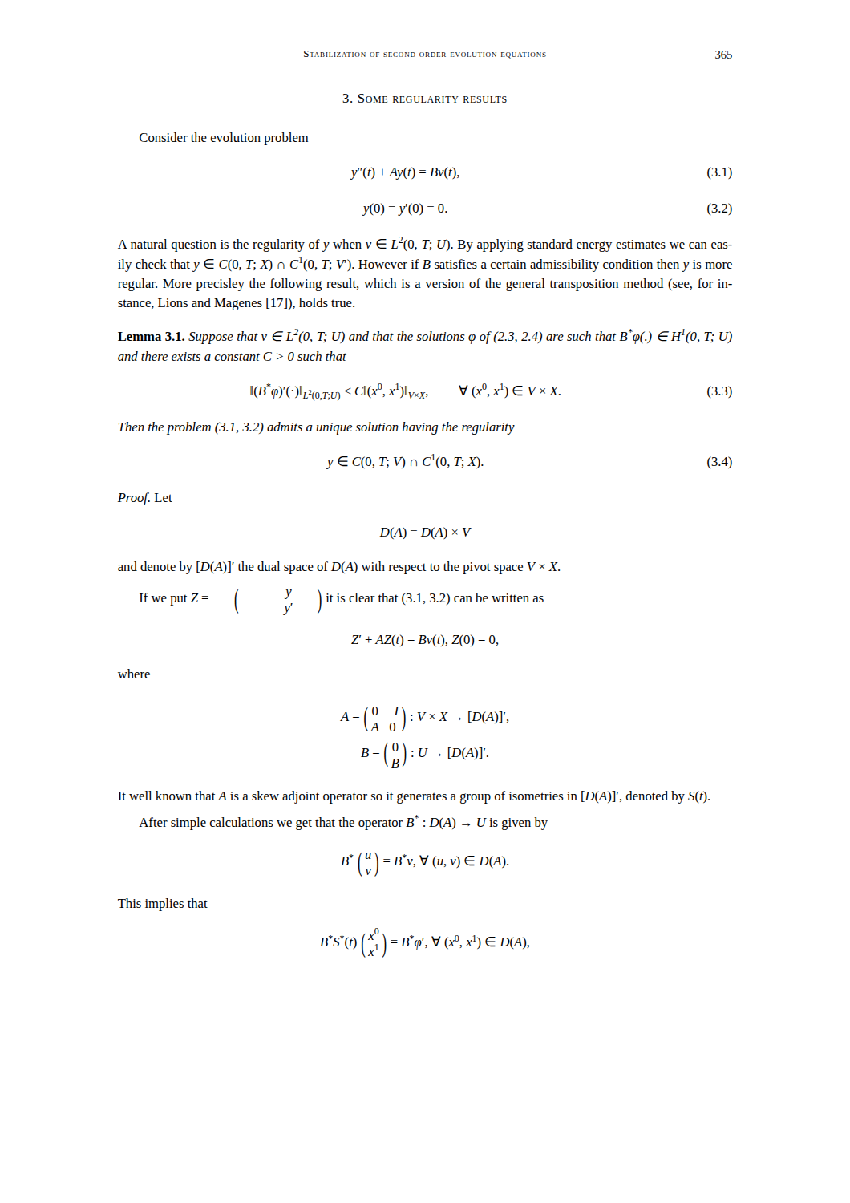Stabilization of second order evolution equations 365
3. Some regularity results
Consider the evolution problem
y″(t) + Ay(t) = Bv(t),
(3.1)
y(0) = y′(0) = 0.
(3.2)
A natural question is the regularity of y when v ∈ L2(0, T; U). By applying standard energy estimates we can easily check that y ∈ C(0, T; X) ∩ C1(0, T; V′). However if B satisfies a certain admissibility condition then y is more regular. More precisley the following result, which is a version of the general transposition method (see, for instance, Lions and Magenes [17]), holds true.
Lemma 3.1. Suppose that v ∈ L2(0, T; U) and that the solutions φ of (2.3, 2.4) are such that B*φ(.) ∈ H1(0, T; U) and there exists a constant C > 0 such that
‖(B*φ)′(·)‖L2(0,T;U) ≤ C‖(x0, x1)‖V×X, ∀ (x0, x1) ∈ V × X.
(3.3)
Then the problem (3.1, 3.2) admits a unique solution having the regularity
y ∈ C(0, T; V) ∩ C1(0, T; X).
(3.4)
Proof. Let
D(A) = D(A) × V
and denote by [D(A)]′ the dual space of D(A) with respect to the pivot space V × X.
If we put Z = (yy′) it is clear that (3.1, 3.2) can be written as
Z′ + AZ(t) = Bv(t), Z(0) = 0,
where
A = (0−I A 0) : V × X → [D(A)]′,
B = (0 B) : U → [D(A)]′.
It well known that A is a skew adjoint operator so it generates a group of isometries in [D(A)]′, denoted by S(t).
After simple calculations we get that the operator B* : D(A) → U is given by
B* (uv) = B*v, ∀ (u, v) ∈ D(A).
This implies that
B*S*(t) (x0 x1) = B*φ′, ∀ (x0, x1) ∈ D(A),